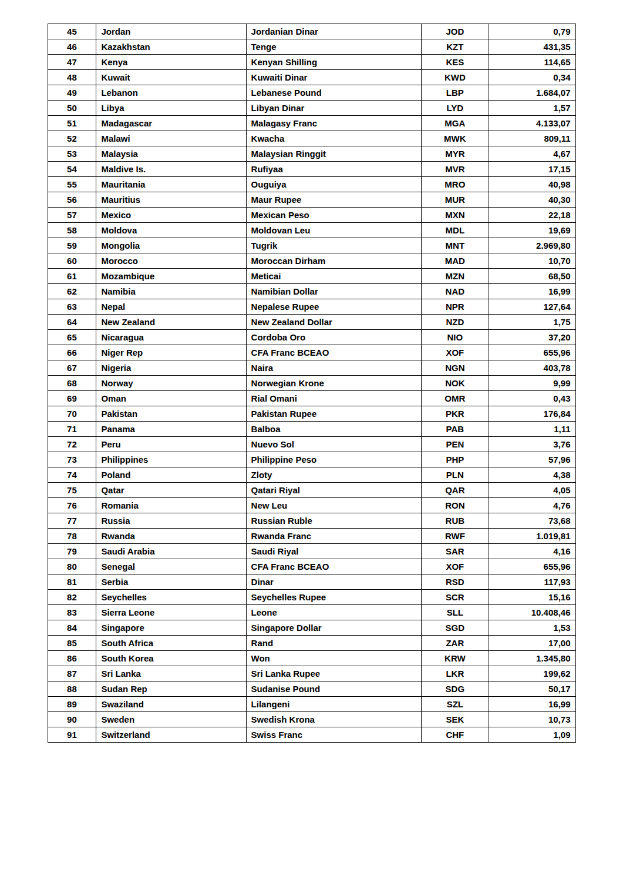| 45 | Jordan | Jordanian Dinar | JOD | 0,79 |
| 46 | Kazakhstan | Tenge | KZT | 431,35 |
| 47 | Kenya | Kenyan Shilling | KES | 114,65 |
| 48 | Kuwait | Kuwaiti Dinar | KWD | 0,34 |
| 49 | Lebanon | Lebanese Pound | LBP | 1.684,07 |
| 50 | Libya | Libyan Dinar | LYD | 1,57 |
| 51 | Madagascar | Malagasy Franc | MGA | 4.133,07 |
| 52 | Malawi | Kwacha | MWK | 809,11 |
| 53 | Malaysia | Malaysian Ringgit | MYR | 4,67 |
| 54 | Maldive Is. | Rufiyaa | MVR | 17,15 |
| 55 | Mauritania | Ouguiya | MRO | 40,98 |
| 56 | Mauritius | Maur Rupee | MUR | 40,30 |
| 57 | Mexico | Mexican Peso | MXN | 22,18 |
| 58 | Moldova | Moldovan Leu | MDL | 19,69 |
| 59 | Mongolia | Tugrik | MNT | 2.969,80 |
| 60 | Morocco | Moroccan Dirham | MAD | 10,70 |
| 61 | Mozambique | Meticai | MZN | 68,50 |
| 62 | Namibia | Namibian Dollar | NAD | 16,99 |
| 63 | Nepal | Nepalese Rupee | NPR | 127,64 |
| 64 | New Zealand | New Zealand Dollar | NZD | 1,75 |
| 65 | Nicaragua | Cordoba Oro | NIO | 37,20 |
| 66 | Niger Rep | CFA Franc BCEAO | XOF | 655,96 |
| 67 | Nigeria | Naira | NGN | 403,78 |
| 68 | Norway | Norwegian Krone | NOK | 9,99 |
| 69 | Oman | Rial Omani | OMR | 0,43 |
| 70 | Pakistan | Pakistan Rupee | PKR | 176,84 |
| 71 | Panama | Balboa | PAB | 1,11 |
| 72 | Peru | Nuevo Sol | PEN | 3,76 |
| 73 | Philippines | Philippine Peso | PHP | 57,96 |
| 74 | Poland | Zloty | PLN | 4,38 |
| 75 | Qatar | Qatari Riyal | QAR | 4,05 |
| 76 | Romania | New Leu | RON | 4,76 |
| 77 | Russia | Russian Ruble | RUB | 73,68 |
| 78 | Rwanda | Rwanda Franc | RWF | 1.019,81 |
| 79 | Saudi Arabia | Saudi Riyal | SAR | 4,16 |
| 80 | Senegal | CFA Franc BCEAO | XOF | 655,96 |
| 81 | Serbia | Dinar | RSD | 117,93 |
| 82 | Seychelles | Seychelles Rupee | SCR | 15,16 |
| 83 | Sierra Leone | Leone | SLL | 10.408,46 |
| 84 | Singapore | Singapore Dollar | SGD | 1,53 |
| 85 | South Africa | Rand | ZAR | 17,00 |
| 86 | South Korea | Won | KRW | 1.345,80 |
| 87 | Sri Lanka | Sri Lanka Rupee | LKR | 199,62 |
| 88 | Sudan Rep | Sudanise Pound | SDG | 50,17 |
| 89 | Swaziland | Lilangeni | SZL | 16,99 |
| 90 | Sweden | Swedish Krona | SEK | 10,73 |
| 91 | Switzerland | Swiss Franc | CHF | 1,09 |